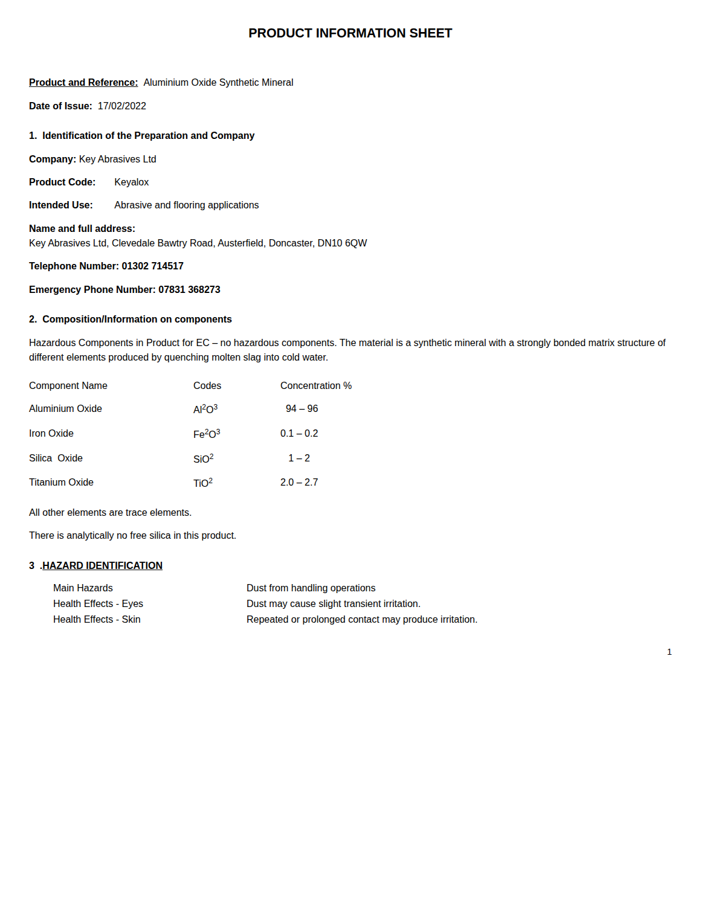PRODUCT INFORMATION SHEET
Product and Reference: Aluminium Oxide Synthetic Mineral
Date of Issue: 17/02/2022
1. Identification of the Preparation and Company
Company: Key Abrasives Ltd
Product Code: Keyalox
Intended Use: Abrasive and flooring applications
Name and full address:
Key Abrasives Ltd, Clevedale Bawtry Road, Austerfield, Doncaster, DN10 6QW
Telephone Number: 01302 714517
Emergency Phone Number: 07831 368273
2. Composition/Information on components
Hazardous Components in Product for EC – no hazardous components. The material is a synthetic mineral with a strongly bonded matrix structure of different elements produced by quenching molten slag into cold water.
| Component Name | Codes | Concentration % |
| Aluminium Oxide | Al 2 O 3 | 94 – 96 |
| Iron Oxide | Fe 2 O 3 | 0.1 – 0.2 |
| Silica Oxide | SiO 2 | 1 – 2 |
| Titanium Oxide | TiO 2 | 2.0 – 2.7 |
All other elements are trace elements.
There is analytically no free silica in this product.
3 .HAZARD IDENTIFICATION
| Main Hazards | Dust from handling operations |
| Health Effects - Eyes | Dust may cause slight transient irritation. |
| Health Effects - Skin | Repeated or prolonged contact may produce irritation. |
1